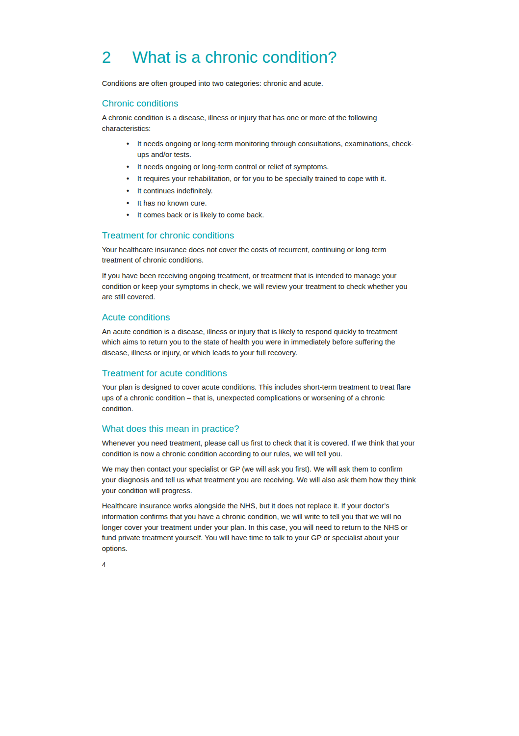2 What is a chronic condition?
Conditions are often grouped into two categories: chronic and acute.
Chronic conditions
A chronic condition is a disease, illness or injury that has one or more of the following characteristics:
It needs ongoing or long-term monitoring through consultations, examinations, check-ups and/or tests.
It needs ongoing or long-term control or relief of symptoms.
It requires your rehabilitation, or for you to be specially trained to cope with it.
It continues indefinitely.
It has no known cure.
It comes back or is likely to come back.
Treatment for chronic conditions
Your healthcare insurance does not cover the costs of recurrent, continuing or long-term treatment of chronic conditions.
If you have been receiving ongoing treatment, or treatment that is intended to manage your condition or keep your symptoms in check, we will review your treatment to check whether you are still covered.
Acute conditions
An acute condition is a disease, illness or injury that is likely to respond quickly to treatment which aims to return you to the state of health you were in immediately before suffering the disease, illness or injury, or which leads to your full recovery.
Treatment for acute conditions
Your plan is designed to cover acute conditions. This includes short-term treatment to treat flare ups of a chronic condition – that is, unexpected complications or worsening of a chronic condition.
What does this mean in practice?
Whenever you need treatment, please call us first to check that it is covered. If we think that your condition is now a chronic condition according to our rules, we will tell you.
We may then contact your specialist or GP (we will ask you first). We will ask them to confirm your diagnosis and tell us what treatment you are receiving. We will also ask them how they think your condition will progress.
Healthcare insurance works alongside the NHS, but it does not replace it. If your doctor’s information confirms that you have a chronic condition, we will write to tell you that we will no longer cover your treatment under your plan. In this case, you will need to return to the NHS or fund private treatment yourself. You will have time to talk to your GP or specialist about your options.
4